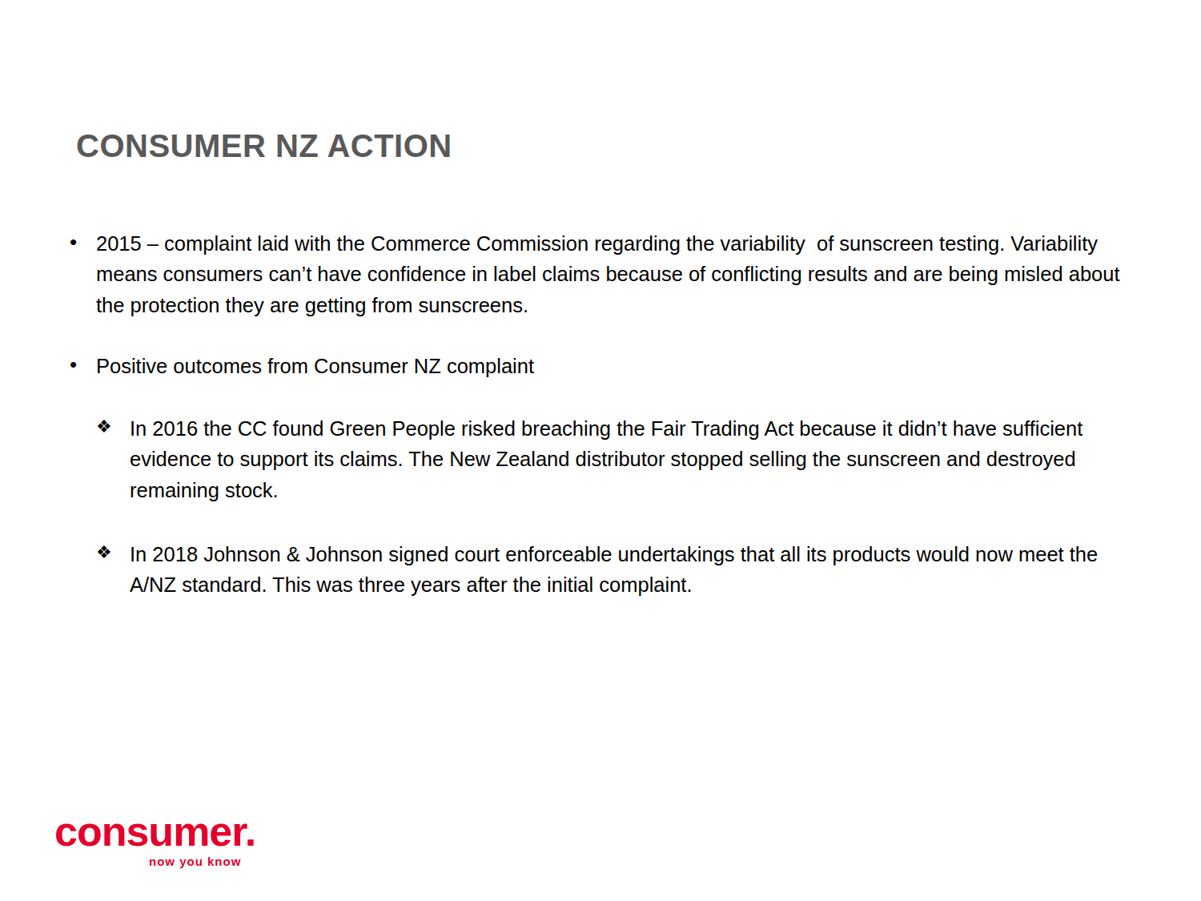CONSUMER NZ ACTION
2015 – complaint laid with the Commerce Commission regarding the variability of sunscreen testing. Variability means consumers can’t have confidence in label claims because of conflicting results and are being misled about the protection they are getting from sunscreens.
Positive outcomes from Consumer NZ complaint
In 2016 the CC found Green People risked breaching the Fair Trading Act because it didn’t have sufficient evidence to support its claims. The New Zealand distributor stopped selling the sunscreen and destroyed remaining stock.
In 2018 Johnson & Johnson signed court enforceable undertakings that all its products would now meet the A/NZ standard. This was three years after the initial complaint.
consumer. now you know